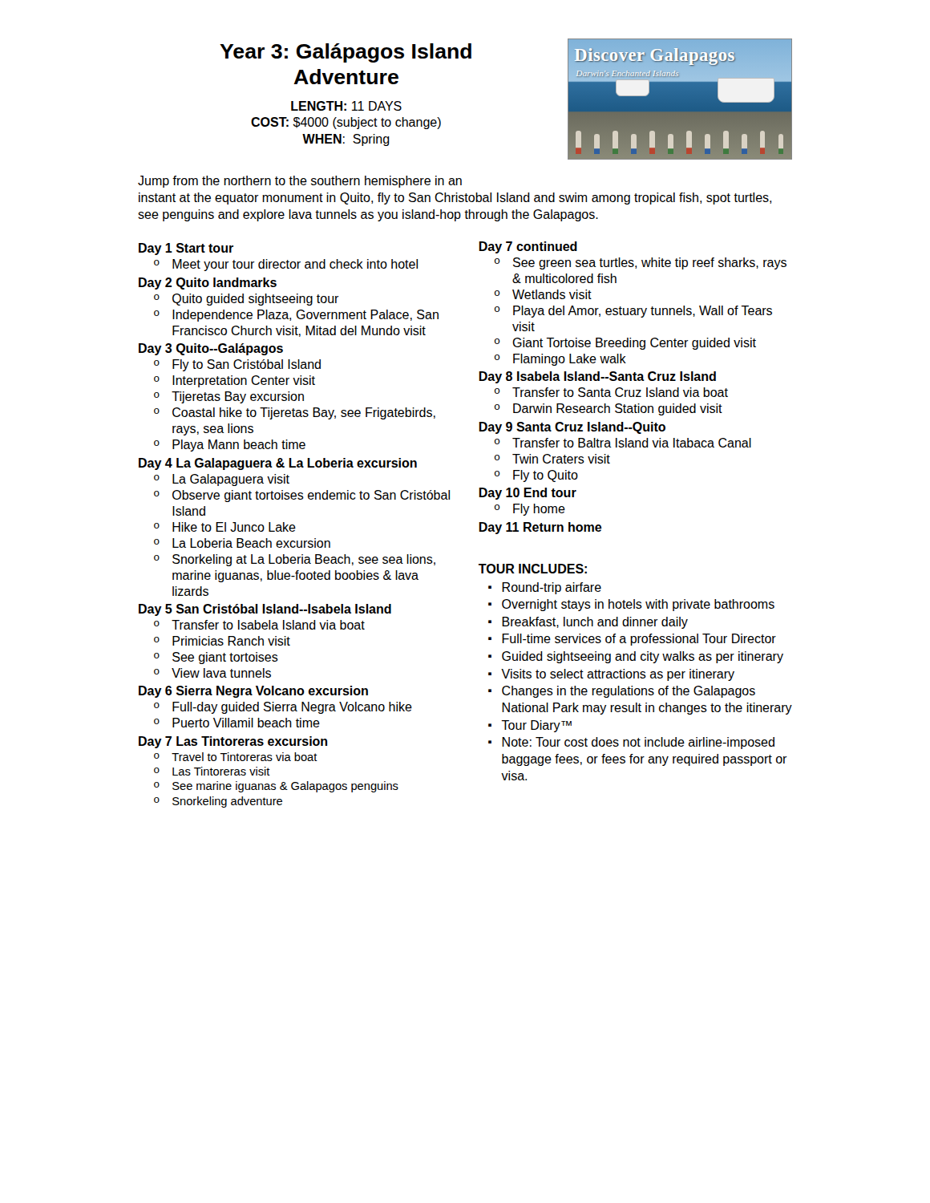Year 3: Galápagos Island
Adventure
LENGTH: 11 DAYS
COST: $4000 (subject to change)
WHEN: Spring
Discover Galapagos
Darwin's Enchanted Islands
Jump from the northern to the southern hemisphere in an
instant at the equator monument in Quito, fly to San Christobal Island and swim among tropical fish, spot turtles, see penguins and explore lava tunnels as you island-hop through the Galapagos.
Day 1 Start tour
Meet your tour director and check into hotel
Day 2 Quito landmarks
Quito guided sightseeing tour
Independence Plaza, Government Palace, San Francisco Church visit, Mitad del Mundo visit
Day 3 Quito--Galápagos
Fly to San Cristóbal Island
Interpretation Center visit
Tijeretas Bay excursion
Coastal hike to Tijeretas Bay, see Frigatebirds, rays, sea lions
Playa Mann beach time
Day 4 La Galapaguera & La Loberia excursion
La Galapaguera visit
Observe giant tortoises endemic to San Cristóbal Island
Hike to El Junco Lake
La Loberia Beach excursion
Snorkeling at La Loberia Beach, see sea lions, marine iguanas, blue-footed boobies & lava lizards
Day 5 San Cristóbal Island--Isabela Island
Transfer to Isabela Island via boat
Primicias Ranch visit
See giant tortoises
View lava tunnels
Day 6 Sierra Negra Volcano excursion
Full-day guided Sierra Negra Volcano hike
Puerto Villamil beach time
Day 7 Las Tintoreras excursion
Travel to Tintoreras via boat
Las Tintoreras visit
See marine iguanas & Galapagos penguins
Snorkeling adventure
Day 7 continued
See green sea turtles, white tip reef sharks, rays & multicolored fish
Wetlands visit
Playa del Amor, estuary tunnels, Wall of Tears visit
Giant Tortoise Breeding Center guided visit
Flamingo Lake walk
Day 8 Isabela Island--Santa Cruz Island
Transfer to Santa Cruz Island via boat
Darwin Research Station guided visit
Day 9 Santa Cruz Island--Quito
Transfer to Baltra Island via Itabaca Canal
Twin Craters visit
Fly to Quito
Day 10 End tour
Fly home
Day 11 Return home
TOUR INCLUDES:
Round-trip airfare
Overnight stays in hotels with private bathrooms
Breakfast, lunch and dinner daily
Full-time services of a professional Tour Director
Guided sightseeing and city walks as per itinerary
Visits to select attractions as per itinerary
Changes in the regulations of the Galapagos National Park may result in changes to the itinerary
Tour Diary™
Note: Tour cost does not include airline-imposed baggage fees, or fees for any required passport or visa.